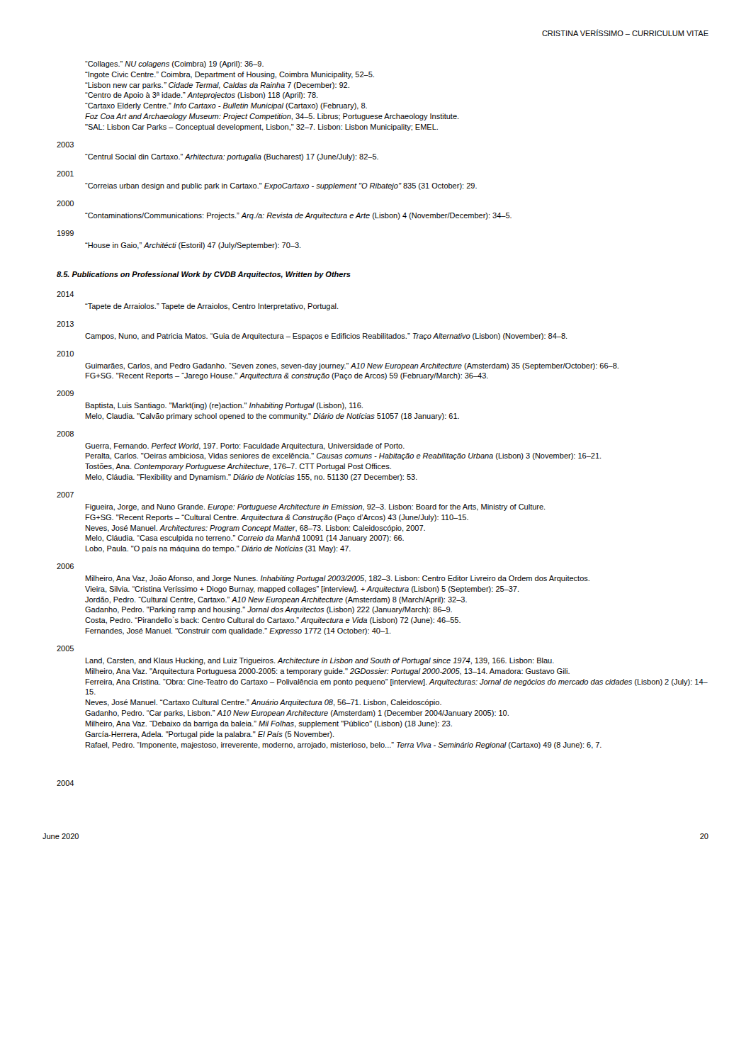CRISTINA VERÍSSIMO – CURRICULUM VITAE
“Collages.” NU colagens (Coimbra) 19 (April): 36–9.
“Ingote Civic Centre.” Coimbra, Department of Housing, Coimbra Municipality, 52–5.
“Lisbon new car parks.” Cidade Termal, Caldas da Rainha 7 (December): 92.
“Centro de Apoio à 3ª idade.” Anteprojectos (Lisbon) 118 (April): 78.
“Cartaxo Elderly Centre.” Info Cartaxo - Bulletin Municipal (Cartaxo) (February), 8.
Foz Coa Art and Archaeology Museum: Project Competition, 34–5. Librus; Portuguese Archaeology Institute.
"SAL: Lisbon Car Parks – Conceptual development, Lisbon," 32–7. Lisbon: Lisbon Municipality; EMEL.
2003
“Centrul Social din Cartaxo.” Arhitectura: portugalia (Bucharest) 17 (June/July): 82–5.
2001
“Correias urban design and public park in Cartaxo." ExpoCartaxo - supplement "O Ribatejo" 835 (31 October): 29.
2000
“Contaminations/Communications: Projects.” Arq./a: Revista de Arquitectura e Arte (Lisbon) 4 (November/December): 34–5.
1999
“House in Gaio,” Architécti (Estoril) 47 (July/September): 70–3.
8.5. Publications on Professional Work by CVDB Arquitectos, Written by Others
2014
“Tapete de Arraiolos.” Tapete de Arraiolos, Centro Interpretativo, Portugal.
2013
Campos, Nuno, and Patricia Matos. “Guia de Arquitectura – Espaços e Edificios Reabilitados.” Traço Alternativo (Lisbon) (November): 84–8.
2010
Guimarães, Carlos, and Pedro Gadanho. “Seven zones, seven-day journey.” A10 New European Architecture (Amsterdam) 35 (September/October): 66–8.
FG+SG. "Recent Reports – “Jarego House." Arquitectura & construção (Paço de Arcos) 59 (February/March): 36–43.
2009
Baptista, Luis Santiago. "Markt(ing) (re)action." Inhabiting Portugal (Lisbon), 116.
Melo, Claudia. "Calvão primary school opened to the community." Diário de Notícias 51057 (18 January): 61.
2008
Guerra, Fernando. Perfect World, 197. Porto: Faculdade Arquitectura, Universidade of Porto.
Peralta, Carlos. "Oeiras ambiciosa, Vidas seniores de excelência." Causas comuns - Habitação e Reabilitação Urbana (Lisbon) 3 (November): 16–21.
Tostões, Ana. Contemporary Portuguese Architecture, 176–7. CTT Portugal Post Offices.
Melo, Cláudia. "Flexibility and Dynamism." Diário de Notícias 155, no. 51130 (27 December): 53.
2007
Figueira, Jorge, and Nuno Grande. Europe: Portuguese Architecture in Emission, 92–3. Lisbon: Board for the Arts, Ministry of Culture.
FG+SG. "Recent Reports – “Cultural Centre. Arquitectura & Construção (Paço d’Arcos) 43 (June/July): 110–15.
Neves, José Manuel. Architectures: Program Concept Matter, 68–73. Lisbon: Caleidoscópio, 2007.
Melo, Cláudia. “Casa esculpida no terreno.” Correio da Manhã 10091 (14 January 2007): 66.
Lobo, Paula. "O país na máquina do tempo." Diário de Notícias (31 May): 47.
2006
Milheiro, Ana Vaz, João Afonso, and Jorge Nunes. Inhabiting Portugal 2003/2005, 182–3. Lisbon: Centro Editor Livreiro da Ordem dos Arquitectos.
Vieira, Silvia. “Cristina Veríssimo + Diogo Burnay, mapped collages” [interview]. + Arquitectura (Lisbon) 5 (September): 25–37.
Jordão, Pedro. “Cultural Centre, Cartaxo.” A10 New European Architecture (Amsterdam) 8 (March/April): 32–3.
Gadanho, Pedro. "Parking ramp and housing." Jornal dos Arquitectos (Lisbon) 222 (January/March): 86–9.
Costa, Pedro. “Pirandello`s back: Centro Cultural do Cartaxo.” Arquitectura e Vida (Lisbon) 72 (June): 46–55.
Fernandes, José Manuel. "Construir com qualidade." Expresso 1772 (14 October): 40–1.
2005
Land, Carsten, and Klaus Hucking, and Luiz Trigueiros. Architecture in Lisbon and South of Portugal since 1974, 139, 166. Lisbon: Blau.
Milheiro, Ana Vaz. "Arquitectura Portuguesa 2000-2005: a temporary guide." 2GDossier: Portugal 2000-2005, 13–14. Amadora: Gustavo Gili.
Ferreira, Ana Cristina. “Obra: Cine-Teatro do Cartaxo – Polivalência em ponto pequeno” [interview]. Arquitecturas: Jornal de negócios do mercado das cidades (Lisbon) 2 (July): 14–15.
Neves, José Manuel. “Cartaxo Cultural Centre.” Anuário Arquitectura 08, 56–71. Lisbon, Caleidoscópio.
Gadanho, Pedro. “Car parks, Lisbon.” A10 New European Architecture (Amsterdam) 1 (December 2004/January 2005): 10.
Milheiro, Ana Vaz. “Debaixo da barriga da baleia.” Mil Folhas, supplement "Público" (Lisbon) (18 June): 23.
García-Herrera, Adela. "Portugal pide la palabra." El País (5 November).
Rafael, Pedro. “Imponente, majestoso, irreverente, moderno, arrojado, misterioso, belo...” Terra Viva - Seminário Regional (Cartaxo) 49 (8 June): 6, 7.
2004
June 2020 20